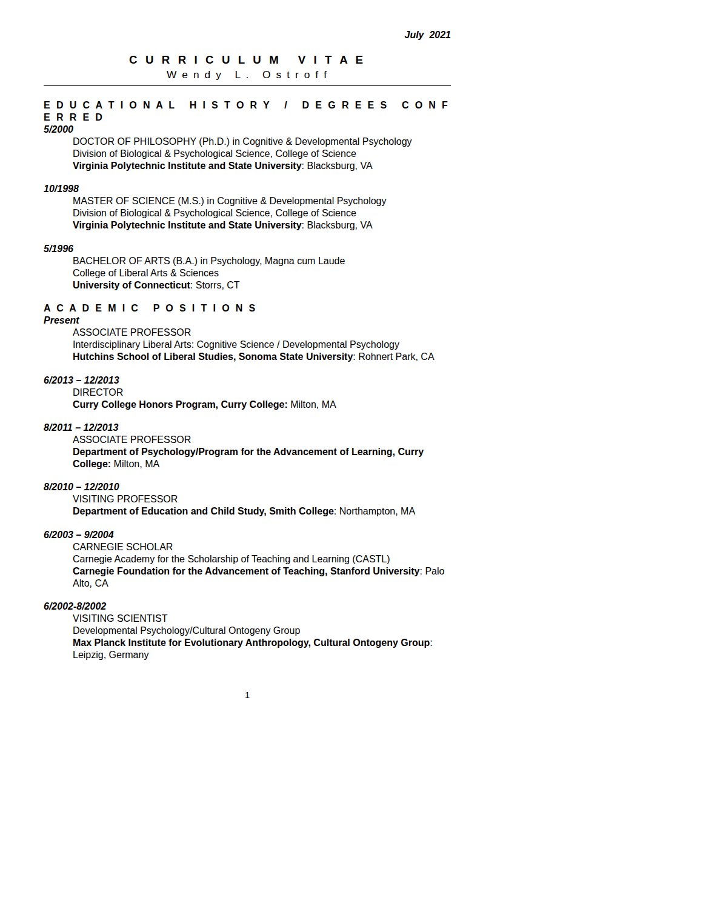July 2021
C U R R I C U L U M V I T A E
W e n d y L . O s t r o f f
E D U C A T I O N A L H I S T O R Y / D E G R E E S C O N F E R R E D
5/2000
DOCTOR OF PHILOSOPHY (Ph.D.) in Cognitive & Developmental Psychology
Division of Biological & Psychological Science, College of Science
Virginia Polytechnic Institute and State University: Blacksburg, VA
10/1998
MASTER OF SCIENCE (M.S.) in Cognitive & Developmental Psychology
Division of Biological & Psychological Science, College of Science
Virginia Polytechnic Institute and State University: Blacksburg, VA
5/1996
BACHELOR OF ARTS (B.A.) in Psychology, Magna cum Laude
College of Liberal Arts & Sciences
University of Connecticut: Storrs, CT
A C A D E M I C P O S I T I O N S
Present
ASSOCIATE PROFESSOR
Interdisciplinary Liberal Arts: Cognitive Science / Developmental Psychology
Hutchins School of Liberal Studies, Sonoma State University: Rohnert Park, CA
6/2013 – 12/2013
DIRECTOR
Curry College Honors Program, Curry College: Milton, MA
8/2011 – 12/2013
ASSOCIATE PROFESSOR
Department of Psychology/Program for the Advancement of Learning, Curry College: Milton, MA
8/2010 – 12/2010
VISITING PROFESSOR
Department of Education and Child Study, Smith College: Northampton, MA
6/2003 – 9/2004
CARNEGIE SCHOLAR
Carnegie Academy for the Scholarship of Teaching and Learning (CASTL)
Carnegie Foundation for the Advancement of Teaching, Stanford University: Palo Alto, CA
6/2002-8/2002
VISITING SCIENTIST
Developmental Psychology/Cultural Ontogeny Group
Max Planck Institute for Evolutionary Anthropology, Cultural Ontogeny Group: Leipzig, Germany
1